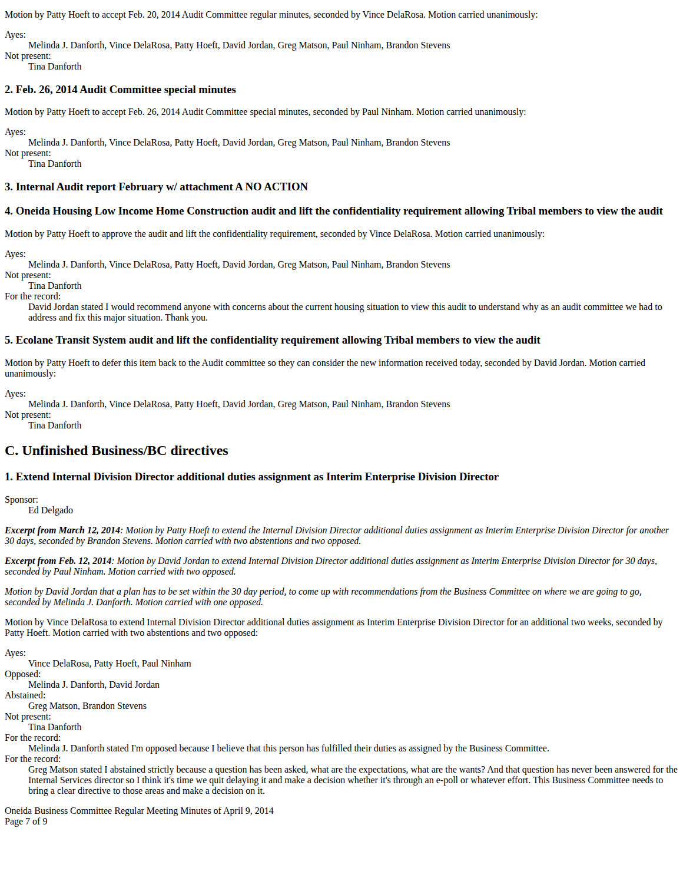Motion by Patty Hoeft to accept Feb. 20, 2014 Audit Committee regular minutes, seconded by Vince DelaRosa. Motion carried unanimously:
Ayes:
Melinda J. Danforth, Vince DelaRosa, Patty Hoeft, David Jordan, Greg Matson, Paul Ninham, Brandon Stevens
Not present:
Tina Danforth
2. Feb. 26, 2014 Audit Committee special minutes
Motion by Patty Hoeft to accept Feb. 26, 2014 Audit Committee special minutes, seconded by Paul Ninham. Motion carried unanimously:
Ayes:
Melinda J. Danforth, Vince DelaRosa, Patty Hoeft, David Jordan, Greg Matson, Paul Ninham, Brandon Stevens
Not present:
Tina Danforth
3. Internal Audit report February w/ attachment A NO ACTION
4. Oneida Housing Low Income Home Construction audit and lift the confidentiality requirement allowing Tribal members to view the audit
Motion by Patty Hoeft to approve the audit and lift the confidentiality requirement, seconded by Vince DelaRosa. Motion carried unanimously:
Ayes:
Melinda J. Danforth, Vince DelaRosa, Patty Hoeft, David Jordan, Greg Matson, Paul Ninham, Brandon Stevens
Not present:
Tina Danforth
For the record:
David Jordan stated I would recommend anyone with concerns about the current housing situation to view this audit to understand why as an audit committee we had to address and fix this major situation. Thank you.
5. Ecolane Transit System audit and lift the confidentiality requirement allowing Tribal members to view the audit
Motion by Patty Hoeft to defer this item back to the Audit committee so they can consider the new information received today, seconded by David Jordan. Motion carried unanimously:
Ayes:
Melinda J. Danforth, Vince DelaRosa, Patty Hoeft, David Jordan, Greg Matson, Paul Ninham, Brandon Stevens
Not present:
Tina Danforth
C. Unfinished Business/BC directives
1. Extend Internal Division Director additional duties assignment as Interim Enterprise Division Director
Sponsor:
Ed Delgado
Excerpt from March 12, 2014: Motion by Patty Hoeft to extend the Internal Division Director additional duties assignment as Interim Enterprise Division Director for another 30 days, seconded by Brandon Stevens. Motion carried with two abstentions and two opposed.
Excerpt from Feb. 12, 2014: Motion by David Jordan to extend Internal Division Director additional duties assignment as Interim Enterprise Division Director for 30 days, seconded by Paul Ninham. Motion carried with two opposed.
Motion by David Jordan that a plan has to be set within the 30 day period, to come up with recommendations from the Business Committee on where we are going to go, seconded by Melinda J. Danforth. Motion carried with one opposed.
Motion by Vince DelaRosa to extend Internal Division Director additional duties assignment as Interim Enterprise Division Director for an additional two weeks, seconded by Patty Hoeft. Motion carried with two abstentions and two opposed:
Ayes:
Vince DelaRosa, Patty Hoeft, Paul Ninham
Opposed:
Melinda J. Danforth, David Jordan
Abstained:
Greg Matson, Brandon Stevens
Not present:
Tina Danforth
For the record:
Melinda J. Danforth stated I'm opposed because I believe that this person has fulfilled their duties as assigned by the Business Committee.
For the record:
Greg Matson stated I abstained strictly because a question has been asked, what are the expectations, what are the wants? And that question has never been answered for the Internal Services director so I think it's time we quit delaying it and make a decision whether it's through an e-poll or whatever effort. This Business Committee needs to bring a clear directive to those areas and make a decision on it.
Oneida Business Committee Regular Meeting Minutes of April 9, 2014
Page 7 of 9